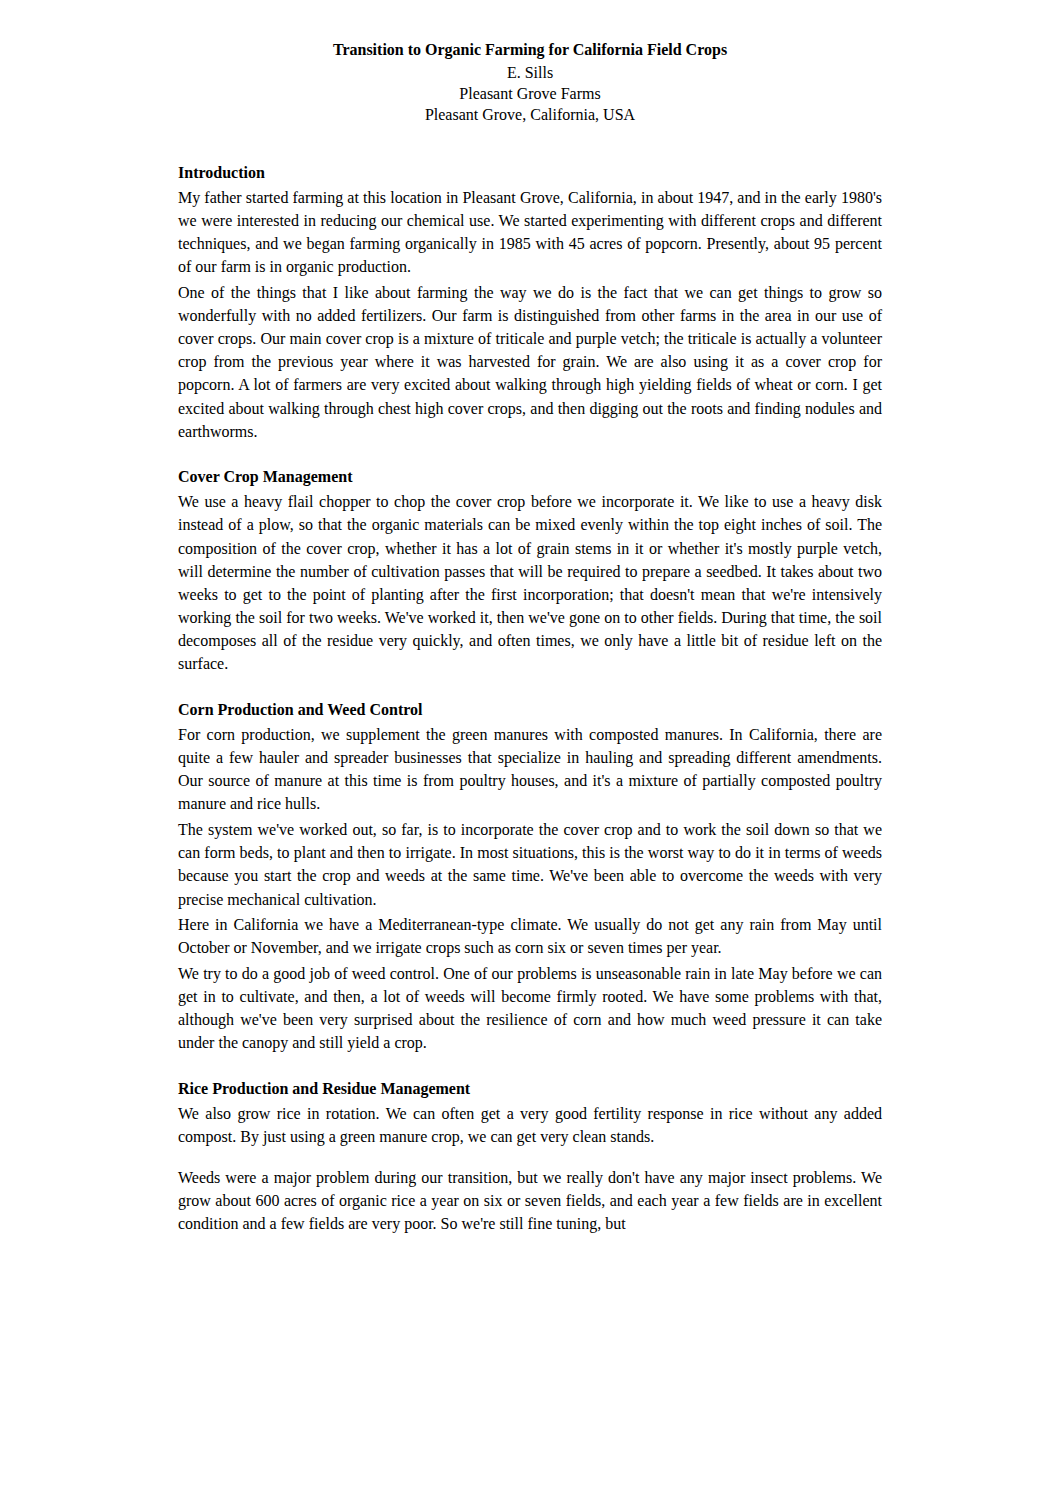Transition to Organic Farming for California Field Crops
E. Sills
Pleasant Grove Farms
Pleasant Grove, California, USA
Introduction
My father started farming at this location in Pleasant Grove, California, in about 1947, and in the early 1980's we were interested in reducing our chemical use. We started experimenting with different crops and different techniques, and we began farming organically in 1985 with 45 acres of popcorn. Presently, about 95 percent of our farm is in organic production.
One of the things that I like about farming the way we do is the fact that we can get things to grow so wonderfully with no added fertilizers. Our farm is distinguished from other farms in the area in our use of cover crops. Our main cover crop is a mixture of triticale and purple vetch; the triticale is actually a volunteer crop from the previous year where it was harvested for grain. We are also using it as a cover crop for popcorn. A lot of farmers are very excited about walking through high yielding fields of wheat or corn. I get excited about walking through chest high cover crops, and then digging out the roots and finding nodules and earthworms.
Cover Crop Management
We use a heavy flail chopper to chop the cover crop before we incorporate it. We like to use a heavy disk instead of a plow, so that the organic materials can be mixed evenly within the top eight inches of soil. The composition of the cover crop, whether it has a lot of grain stems in it or whether it's mostly purple vetch, will determine the number of cultivation passes that will be required to prepare a seedbed. It takes about two weeks to get to the point of planting after the first incorporation; that doesn't mean that we're intensively working the soil for two weeks. We've worked it, then we've gone on to other fields. During that time, the soil decomposes all of the residue very quickly, and often times, we only have a little bit of residue left on the surface.
Corn Production and Weed Control
For corn production, we supplement the green manures with composted manures. In California, there are quite a few hauler and spreader businesses that specialize in hauling and spreading different amendments. Our source of manure at this time is from poultry houses, and it's a mixture of partially composted poultry manure and rice hulls.
The system we've worked out, so far, is to incorporate the cover crop and to work the soil down so that we can form beds, to plant and then to irrigate. In most situations, this is the worst way to do it in terms of weeds because you start the crop and weeds at the same time. We've been able to overcome the weeds with very precise mechanical cultivation.
Here in California we have a Mediterranean-type climate. We usually do not get any rain from May until October or November, and we irrigate crops such as corn six or seven times per year.
We try to do a good job of weed control. One of our problems is unseasonable rain in late May before we can get in to cultivate, and then, a lot of weeds will become firmly rooted. We have some problems with that, although we've been very surprised about the resilience of corn and how much weed pressure it can take under the canopy and still yield a crop.
Rice Production and Residue Management
We also grow rice in rotation. We can often get a very good fertility response in rice without any added compost. By just using a green manure crop, we can get very clean stands.
Weeds were a major problem during our transition, but we really don't have any major insect problems. We grow about 600 acres of organic rice a year on six or seven fields, and each year a few fields are in excellent condition and a few fields are very poor. So we're still fine tuning, but